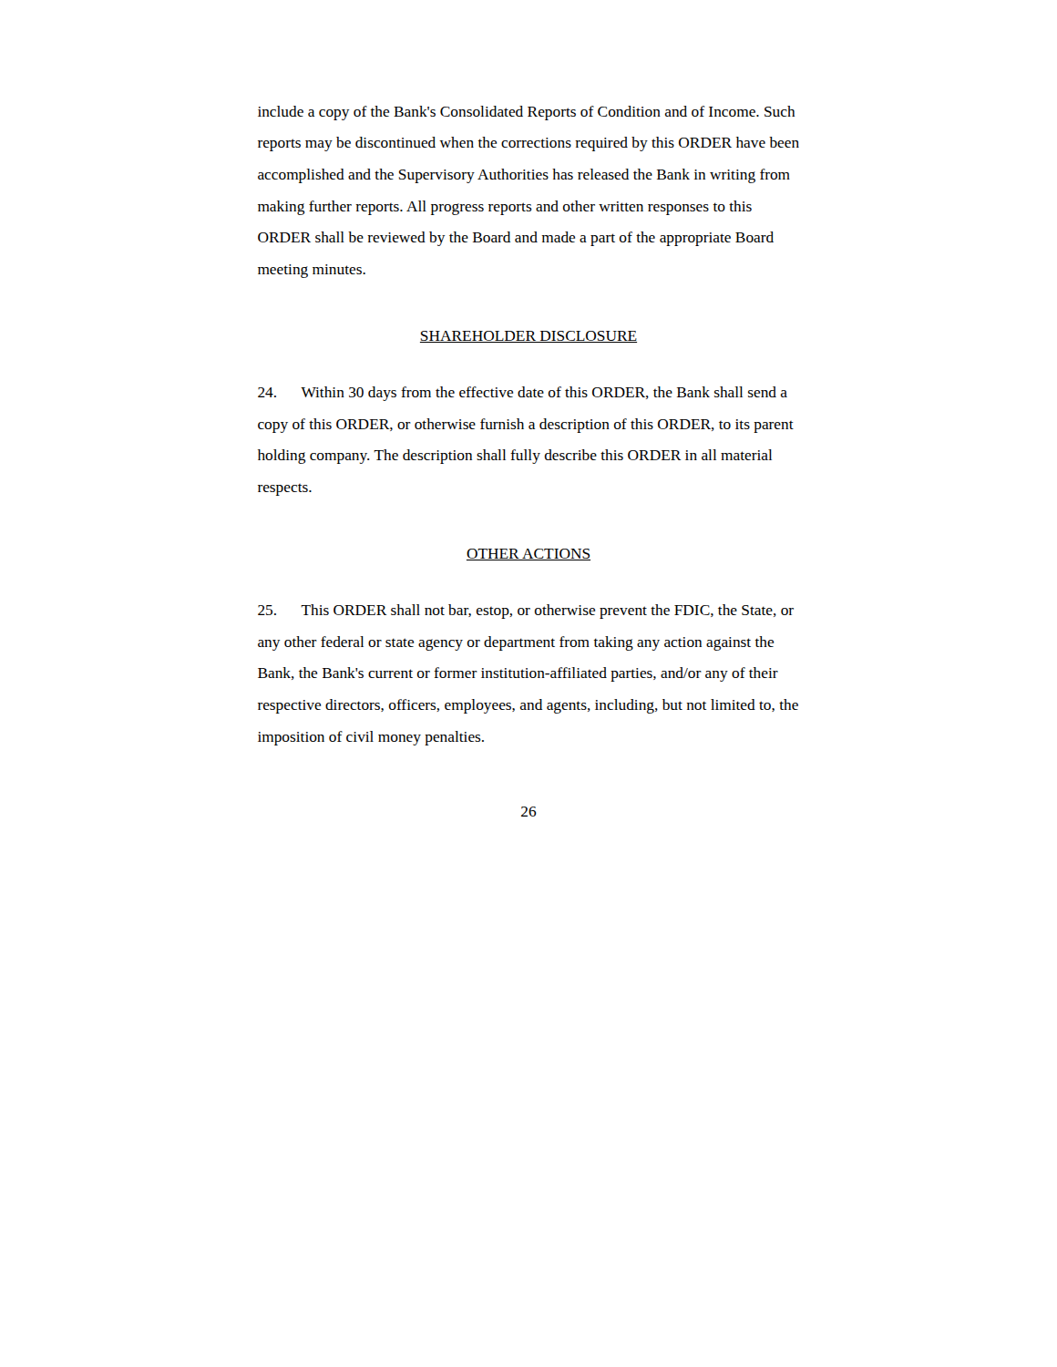include a copy of the Bank's Consolidated Reports of Condition and of Income. Such reports may be discontinued when the corrections required by this ORDER have been accomplished and the Supervisory Authorities has released the Bank in writing from making further reports. All progress reports and other written responses to this ORDER shall be reviewed by the Board and made a part of the appropriate Board meeting minutes.
SHAREHOLDER DISCLOSURE
24. Within 30 days from the effective date of this ORDER, the Bank shall send a copy of this ORDER, or otherwise furnish a description of this ORDER, to its parent holding company. The description shall fully describe this ORDER in all material respects.
OTHER ACTIONS
25. This ORDER shall not bar, estop, or otherwise prevent the FDIC, the State, or any other federal or state agency or department from taking any action against the Bank, the Bank's current or former institution-affiliated parties, and/or any of their respective directors, officers, employees, and agents, including, but not limited to, the imposition of civil money penalties.
26